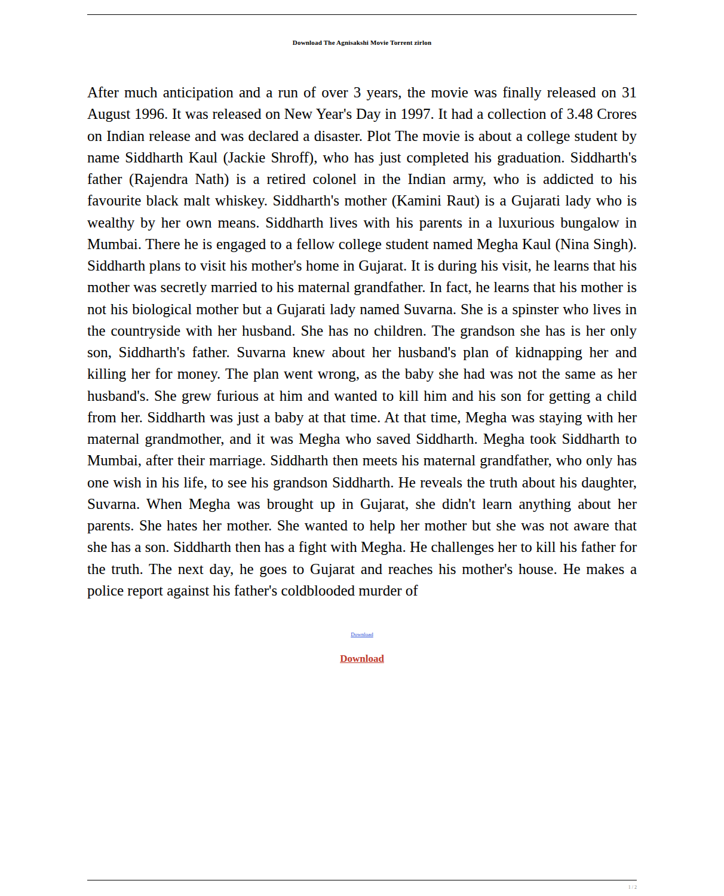Download The Agnisakshi Movie Torrent zirlon
After much anticipation and a run of over 3 years, the movie was finally released on 31 August 1996. It was released on New Year's Day in 1997. It had a collection of 3.48 Crores on Indian release and was declared a disaster. Plot The movie is about a college student by name Siddharth Kaul (Jackie Shroff), who has just completed his graduation. Siddharth's father (Rajendra Nath) is a retired colonel in the Indian army, who is addicted to his favourite black malt whiskey. Siddharth's mother (Kamini Raut) is a Gujarati lady who is wealthy by her own means. Siddharth lives with his parents in a luxurious bungalow in Mumbai. There he is engaged to a fellow college student named Megha Kaul (Nina Singh). Siddharth plans to visit his mother's home in Gujarat. It is during his visit, he learns that his mother was secretly married to his maternal grandfather. In fact, he learns that his mother is not his biological mother but a Gujarati lady named Suvarna. She is a spinster who lives in the countryside with her husband. She has no children. The grandson she has is her only son, Siddharth's father. Suvarna knew about her husband's plan of kidnapping her and killing her for money. The plan went wrong, as the baby she had was not the same as her husband's. She grew furious at him and wanted to kill him and his son for getting a child from her. Siddharth was just a baby at that time. At that time, Megha was staying with her maternal grandmother, and it was Megha who saved Siddharth. Megha took Siddharth to Mumbai, after their marriage. Siddharth then meets his maternal grandfather, who only has one wish in his life, to see his grandson Siddharth. He reveals the truth about his daughter, Suvarna. When Megha was brought up in Gujarat, she didn't learn anything about her parents. She hates her mother. She wanted to help her mother but she was not aware that she has a son. Siddharth then has a fight with Megha. He challenges her to kill his father for the truth. The next day, he goes to Gujarat and reaches his mother's house. He makes a police report against his father's coldblooded murder of
Download Download
1 / 2